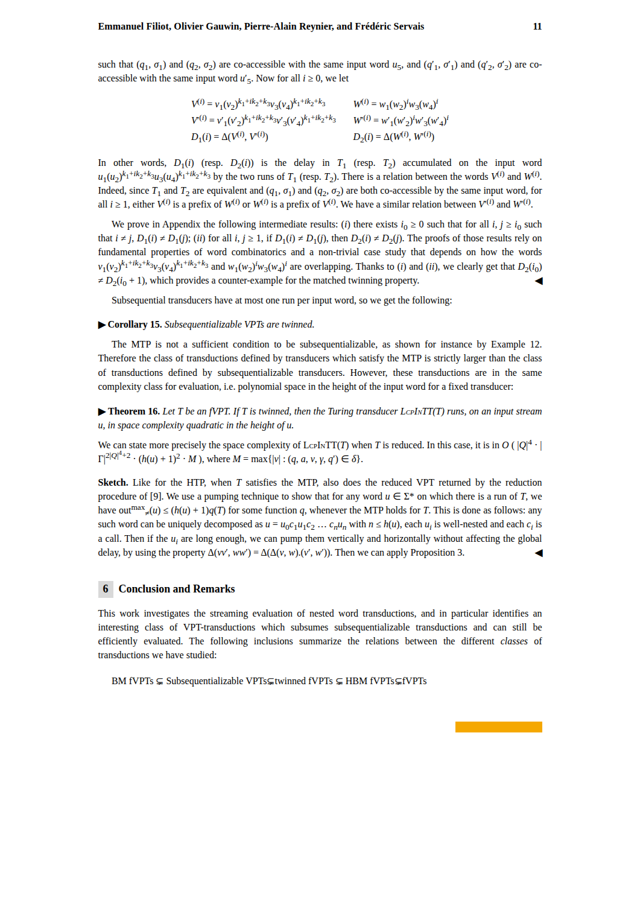Emmanuel Filiot, Olivier Gauwin, Pierre-Alain Reynier, and Frédéric Servais 11
such that (q1, σ1) and (q2, σ2) are co-accessible with the same input word u5, and (q′1, σ′1) and (q′2, σ′2) are co-accessible with the same input word u′5. Now for all i ≥ 0, we let
| V ( i ) = v 1 ( v 2 ) k 1 + ik 2 + k 3 v 3 ( v 4 ) k 1 + ik 2 + k 3 | W ( i ) = w 1 ( w 2 ) i w 3 ( w 4 ) i |
| V ′ ( i ) = v ′ 1 ( v ′ 2 ) k 1 + ik 2 + k 3 v ′ 3 ( v ′ 4 ) k 1 + ik 2 + k 3 | W ′ ( i ) = w ′ 1 ( w ′ 2 ) i w ′ 3 ( w ′ 4 ) i |
| D 1 ( i ) = Δ( V ( i ) , V ′ ( i ) ) | D 2 ( i ) = Δ( W ( i ) , W ′ ( i ) ) |
In other words, D1(i) (resp. D2(i)) is the delay in T1 (resp. T2) accumulated on the input word u1(u2)k1+ik2+k3u3(u4)k1+ik2+k3 by the two runs of T1 (resp. T2). There is a relation between the words V(i) and W(i). Indeed, since T1 and T2 are equivalent and (q1, σ1) and (q2, σ2) are both co-accessible by the same input word, for all i ≥ 1, either V(i) is a prefix of W(i) or W(i) is a prefix of V(i). We have a similar relation between V′(i) and W′(i).
We prove in Appendix the following intermediate results: (i) there exists i0 ≥ 0 such that for all i, j ≥ i0 such that i ≠ j, D1(i) ≠ D1(j); (ii) for all i, j ≥ 1, if D1(i) ≠ D1(j), then D2(i) ≠ D2(j). The proofs of those results rely on fundamental properties of word combinatorics and a non-trivial case study that depends on how the words v1(v2)k1+ik2+k3v3(v4)k1+ik2+k3 and w1(w2)iw3(w4)i are overlapping. Thanks to (i) and (ii), we clearly get that D2(i0) ≠ D2(i0 + 1), which provides a counter-example for the matched twinning property. ◀
Subsequential transducers have at most one run per input word, so we get the following:
▶ Corollary 15. Subsequentializable VPTs are twinned.
The MTP is not a sufficient condition to be subsequentializable, as shown for instance by Example 12. Therefore the class of transductions defined by transducers which satisfy the MTP is strictly larger than the class of transductions defined by subsequentializable transducers. However, these transductions are in the same complexity class for evaluation, i.e. polynomial space in the height of the input word for a fixed transducer:
▶ Theorem 16. Let T be an fVPT. If T is twinned, then the Turing transducer LcpInTT(T) runs, on an input stream u, in space complexity quadratic in the height of u.
We can state more precisely the space complexity of LcpInTT(T) when T is reduced. In this case, it is in O ( |Q|4 · |Γ|2|Q|4+2 · (h(u) + 1)2 · M ), where M = max{|v| : (q, a, v, γ, q′) ∈ δ}.
Sketch. Like for the HTP, when T satisfies the MTP, also does the reduced VPT returned by the reduction procedure of [9]. We use a pumping technique to show that for any word u ∈ Σ* on which there is a run of T, we have outmax≠(u) ≤ (h(u) + 1)q(T) for some function q, whenever the MTP holds for T. This is done as follows: any such word can be uniquely decomposed as u = u0c1u1c2 … cnun with n ≤ h(u), each ui is well-nested and each ci is a call. Then if the ui are long enough, we can pump them vertically and horizontally without affecting the global delay, by using the property Δ(vv′, ww′) = Δ(Δ(v, w).(v′, w′)). Then we can apply Proposition 3. ◀
6 Conclusion and Remarks
This work investigates the streaming evaluation of nested word transductions, and in particular identifies an interesting class of VPT-transductions which subsumes subsequentializable transductions and can still be efficiently evaluated. The following inclusions summarize the relations between the different classes of transductions we have studied:
BM fVPTs ⊊ Subsequentializable VPTs⊊twinned fVPTs ⊊ HBM fVPTs⊊fVPTs